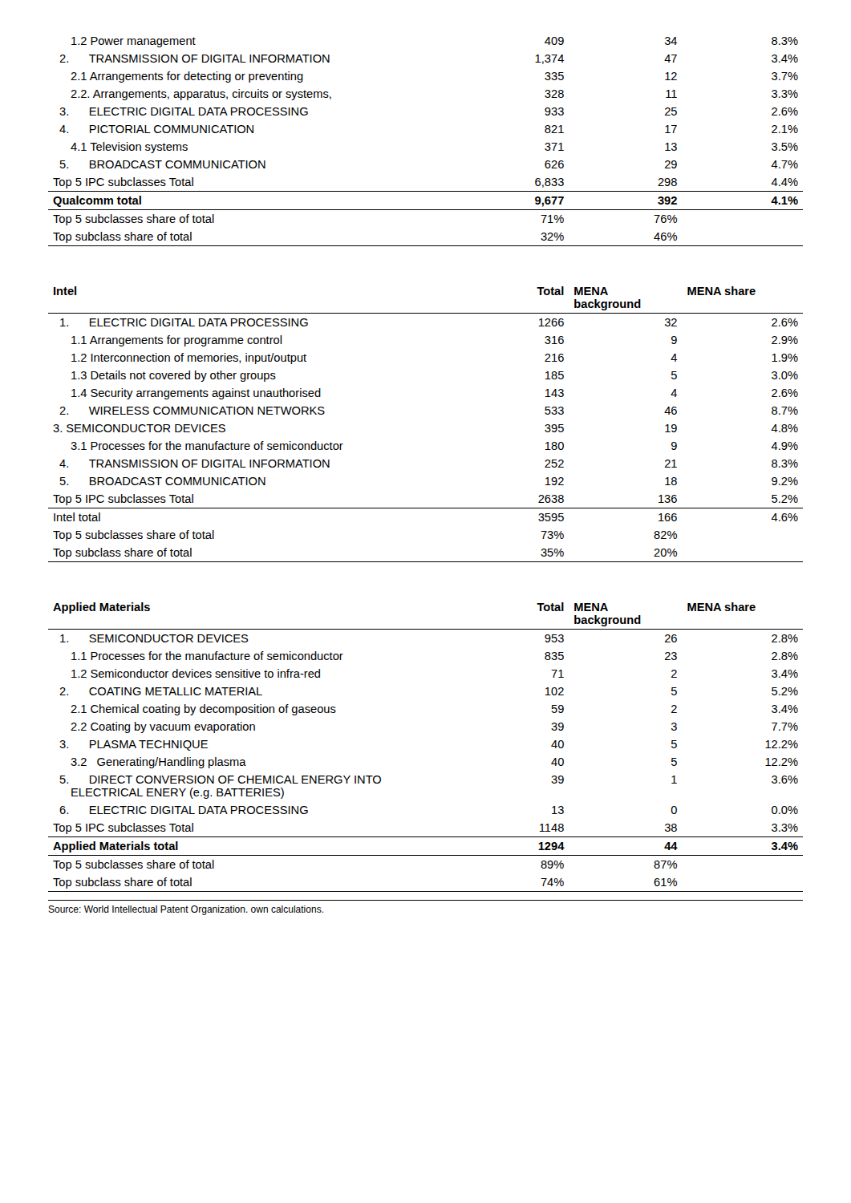| 1.2 Power management | 409 | 34 | 8.3% |
| 2. TRANSMISSION OF DIGITAL INFORMATION | 1,374 | 47 | 3.4% |
| 2.1 Arrangements for detecting or preventing | 335 | 12 | 3.7% |
| 2.2. Arrangements, apparatus, circuits or systems, | 328 | 11 | 3.3% |
| 3. ELECTRIC DIGITAL DATA PROCESSING | 933 | 25 | 2.6% |
| 4. PICTORIAL COMMUNICATION | 821 | 17 | 2.1% |
| 4.1 Television systems | 371 | 13 | 3.5% |
| 5. BROADCAST COMMUNICATION | 626 | 29 | 4.7% |
| Top 5 IPC subclasses Total | 6,833 | 298 | 4.4% |
| Qualcomm total | 9,677 | 392 | 4.1% |
| Top 5 subclasses share of total | 71% | 76% | |
| Top subclass share of total | 32% | 46% | |
| Intel | Total | MENA background | MENA share |
| --- | --- | --- | --- |
| 1. ELECTRIC DIGITAL DATA PROCESSING | 1266 | 32 | 2.6% |
| 1.1 Arrangements for programme control | 316 | 9 | 2.9% |
| 1.2 Interconnection of memories, input/output | 216 | 4 | 1.9% |
| 1.3 Details not covered by other groups | 185 | 5 | 3.0% |
| 1.4 Security arrangements against unauthorised | 143 | 4 | 2.6% |
| 2. WIRELESS COMMUNICATION NETWORKS | 533 | 46 | 8.7% |
| 3. SEMICONDUCTOR DEVICES | 395 | 19 | 4.8% |
| 3.1 Processes for the manufacture of semiconductor | 180 | 9 | 4.9% |
| 4. TRANSMISSION OF DIGITAL INFORMATION | 252 | 21 | 8.3% |
| 5. BROADCAST COMMUNICATION | 192 | 18 | 9.2% |
| Top 5 IPC subclasses Total | 2638 | 136 | 5.2% |
| Intel total | 3595 | 166 | 4.6% |
| Top 5 subclasses share of total | 73% | 82% | |
| Top subclass share of total | 35% | 20% | |
| Applied Materials | Total | MENA background | MENA share |
| --- | --- | --- | --- |
| 1. SEMICONDUCTOR DEVICES | 953 | 26 | 2.8% |
| 1.1 Processes for the manufacture of semiconductor | 835 | 23 | 2.8% |
| 1.2 Semiconductor devices sensitive to infra-red | 71 | 2 | 3.4% |
| 2. COATING METALLIC MATERIAL | 102 | 5 | 5.2% |
| 2.1 Chemical coating by decomposition of gaseous | 59 | 2 | 3.4% |
| 2.2 Coating by vacuum evaporation | 39 | 3 | 7.7% |
| 3. PLASMA TECHNIQUE | 40 | 5 | 12.2% |
| 3.2 Generating/Handling plasma | 40 | 5 | 12.2% |
| 5. DIRECT CONVERSION OF CHEMICAL ENERGY INTO ELECTRICAL ENERY (e.g. BATTERIES) | 39 | 1 | 3.6% |
| 6. ELECTRIC DIGITAL DATA PROCESSING | 13 | 0 | 0.0% |
| Top 5 IPC subclasses Total | 1148 | 38 | 3.3% |
| Applied Materials total | 1294 | 44 | 3.4% |
| Top 5 subclasses share of total | 89% | 87% | |
| Top subclass share of total | 74% | 61% | |
Source: World Intellectual Patent Organization. own calculations.